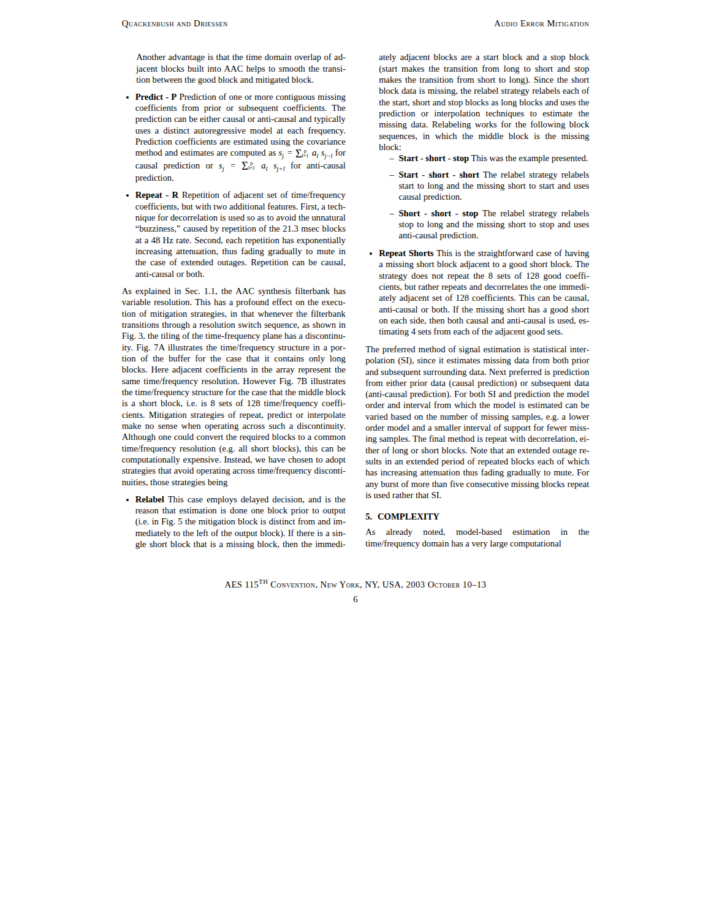Quackenbush and Driessen Audio Error Mitigation
Another advantage is that the time domain overlap of adjacent blocks built into AAC helps to smooth the transition between the good block and mitigated block.
Predict - P Prediction of one or more contiguous missing coefficients from prior or subsequent coefficients. The prediction can be either causal or anti-causal and typically uses a distinct autoregressive model at each frequency. Prediction coefficients are estimated using the covariance method and estimates are computed as sj = Σp
l=1 al sj−l for causal prediction or sj = Σp
l=1 al sj+l for anti-causal prediction.
Repeat - R Repetition of adjacent set of time/frequency coefficients, but with two additional features. First, a technique for decorrelation is used so as to avoid the unnatural “buzziness,” caused by repetition of the 21.3 msec blocks at a 48 Hz rate. Second, each repetition has exponentially increasing attenuation, thus fading gradually to mute in the case of extended outages. Repetition can be causal, anti-causal or both.
As explained in Sec. 1.1, the AAC synthesis filterbank has variable resolution. This has a profound effect on the execution of mitigation strategies, in that whenever the filterbank transitions through a resolution switch sequence, as shown in Fig. 3, the tiling of the time-frequency plane has a discontinuity. Fig. 7A illustrates the time/frequency structure in a portion of the buffer for the case that it contains only long blocks. Here adjacent coefficients in the array represent the same time/frequency resolution. However Fig. 7B illustrates the time/frequency structure for the case that the middle block is a short block, i.e. is 8 sets of 128 time/frequency coefficients. Mitigation strategies of repeat, predict or interpolate make no sense when operating across such a discontinuity. Although one could convert the required blocks to a common time/frequency resolution (e.g. all short blocks), this can be computationally expensive. Instead, we have chosen to adopt strategies that avoid operating across time/frequency discontinuities, those strategies being
Relabel This case employs delayed decision, and is the reason that estimation is done one block prior to output (i.e. in Fig. 5 the mitigation block is distinct from and immediately to the left of the output block). If there is a single short block that is a missing block, then the immediately adjacent blocks are a start block and a stop block (start makes the transition from long to short and stop makes the transition from short to long). Since the short block data is missing, the relabel strategy relabels each of the start, short and stop blocks as long blocks and uses the prediction or interpolation techniques to estimate the missing data. Relabeling works for the following block sequences, in which the middle block is the missing block:
Start - short - stop This was the example presented.
Start - short - short The relabel strategy relabels start to long and the missing short to start and uses causal prediction.
Short - short - stop The relabel strategy relabels stop to long and the missing short to stop and uses anti-causal prediction.
Repeat Shorts This is the straightforward case of having a missing short block adjacent to a good short block. The strategy does not repeat the 8 sets of 128 good coefficients, but rather repeats and decorrelates the one immediately adjacent set of 128 coefficients. This can be causal, anti-causal or both. If the missing short has a good short on each side, then both causal and anti-causal is used, estimating 4 sets from each of the adjacent good sets.
The preferred method of signal estimation is statistical interpolation (SI), since it estimates missing data from both prior and subsequent surrounding data. Next preferred is prediction from either prior data (causal prediction) or subsequent data (anti-causal prediction). For both SI and prediction the model order and interval from which the model is estimated can be varied based on the number of missing samples, e.g. a lower order model and a smaller interval of support for fewer missing samples. The final method is repeat with decorrelation, either of long or short blocks. Note that an extended outage results in an extended period of repeated blocks each of which has increasing attenuation thus fading gradually to mute. For any burst of more than five consecutive missing blocks repeat is used rather that SI.
5. COMPLEXITY
As already noted, model-based estimation in the time/frequency domain has a very large computational
AES 115TH Convention, New York, NY, USA, 2003 October 10–13
6